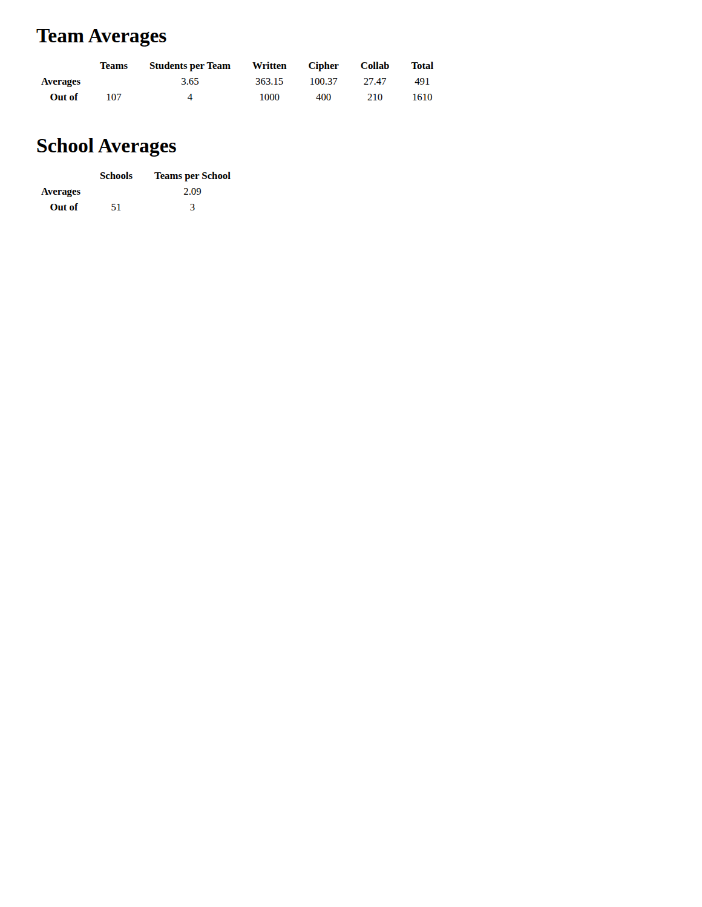Team Averages
| | Teams | Students per Team | Written | Cipher | Collab | Total |
| --- | --- | --- | --- | --- | --- | --- |
| Averages | | 3.65 | 363.15 | 100.37 | 27.47 | 491 |
| Out of | 107 | 4 | 1000 | 400 | 210 | 1610 |
School Averages
| | Schools | Teams per School |
| --- | --- | --- |
| Averages | | 2.09 |
| Out of | 51 | 3 |